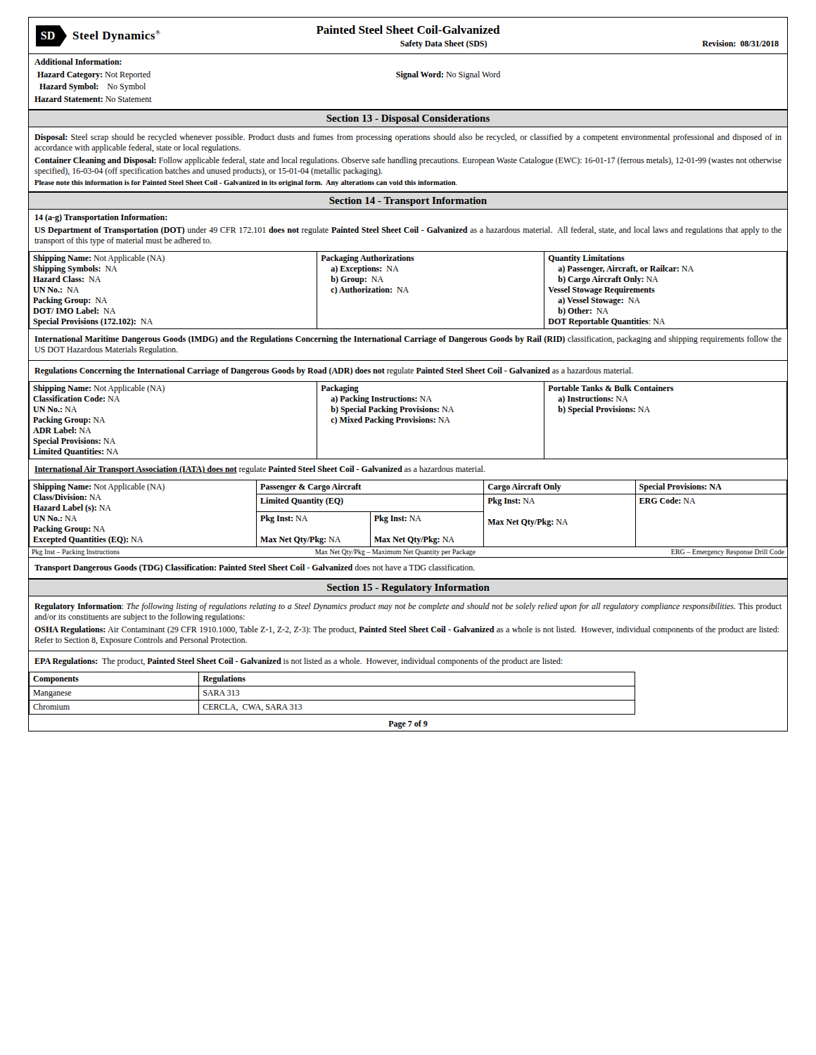SD Steel Dynamics®
Painted Steel Sheet Coil-Galvanized
Safety Data Sheet (SDS) Revision: 08/31/2018
Additional Information:
| Hazard Category: Not Reported | Signal Word: No Signal Word |
| Hazard Symbol: No Symbol | |
Hazard Statement: No Statement
Section 13 - Disposal Considerations
Disposal: Steel scrap should be recycled whenever possible. Product dusts and fumes from processing operations should also be recycled, or classified by a competent environmental professional and disposed of in accordance with applicable federal, state or local regulations.
Container Cleaning and Disposal: Follow applicable federal, state and local regulations. Observe safe handling precautions. European Waste Catalogue (EWC): 16-01-17 (ferrous metals), 12-01-99 (wastes not otherwise specified), 16-03-04 (off specification batches and unused products), or 15-01-04 (metallic packaging).
Please note this information is for Painted Steel Sheet Coil - Galvanized in its original form. Any alterations can void this information.
Section 14 - Transport Information
14 (a-g) Transportation Information:
US Department of Transportation (DOT) under 49 CFR 172.101 does not regulate Painted Steel Sheet Coil - Galvanized as a hazardous material. All federal, state, and local laws and regulations that apply to the transport of this type of material must be adhered to.
| Shipping Name: Not Applicable (NA) Shipping Symbols: NA Hazard Class: NA UN No.: NA Packing Group: NA DOT/ IMO Label: NA Special Provisions (172.102): NA | Packaging Authorizations a) Exceptions: NA b) Group: NA c) Authorization: NA | Quantity Limitations a) Passenger, Aircraft, or Railcar: NA b) Cargo Aircraft Only: NA Vessel Stowage Requirements a) Vessel Stowage: NA b) Other: NA DOT Reportable Quantities : NA |
International Maritime Dangerous Goods (IMDG) and the Regulations Concerning the International Carriage of Dangerous Goods by Rail (RID) classification, packaging and shipping requirements follow the US DOT Hazardous Materials Regulation.
Regulations Concerning the International Carriage of Dangerous Goods by Road (ADR) does not regulate Painted Steel Sheet Coil - Galvanized as a hazardous material.
| Shipping Name: Not Applicable (NA) Classification Code: NA UN No.: NA Packing Group: NA ADR Label: NA Special Provisions: NA Limited Quantities: NA | Packaging a) Packing Instructions: NA b) Special Packing Provisions: NA c) Mixed Packing Provisions: NA | Portable Tanks & Bulk Containers a) Instructions: NA b) Special Provisions: NA |
International Air Transport Association (IATA) does not regulate Painted Steel Sheet Coil - Galvanized as a hazardous material.
| Shipping Name: Not Applicable (NA) Class/Division: NA Hazard Label (s): NA UN No.: NA Packing Group: NA Excepted Quantities (EQ): NA | Passenger & Cargo Aircraft | Cargo Aircraft Only | Special Provisions: NA |
| Limited Quantity (EQ) | Pkg Inst: NA Max Net Qty/Pkg: NA | ERG Code: NA |
| Pkg Inst: NA Max Net Qty/Pkg: NA | Pkg Inst: NA Max Net Qty/Pkg: NA |
Pkg Inst – Packing Instructions Max Net Qty/Pkg – Maximum Net Quantity per Package ERG – Emergency Response Drill Code
Transport Dangerous Goods (TDG) Classification: Painted Steel Sheet Coil - Galvanized does not have a TDG classification.
Section 15 - Regulatory Information
Regulatory Information: The following listing of regulations relating to a Steel Dynamics product may not be complete and should not be solely relied upon for all regulatory compliance responsibilities. This product and/or its constituents are subject to the following regulations:
OSHA Regulations: Air Contaminant (29 CFR 1910.1000, Table Z-1, Z-2, Z-3): The product, Painted Steel Sheet Coil - Galvanized as a whole is not listed. However, individual components of the product are listed: Refer to Section 8, Exposure Controls and Personal Protection.
EPA Regulations: The product, Painted Steel Sheet Coil - Galvanized is not listed as a whole. However, individual components of the product are listed:
| Components | Regulations |
| Manganese | SARA 313 |
| Chromium | CERCLA, CWA, SARA 313 |
Page 7 of 9